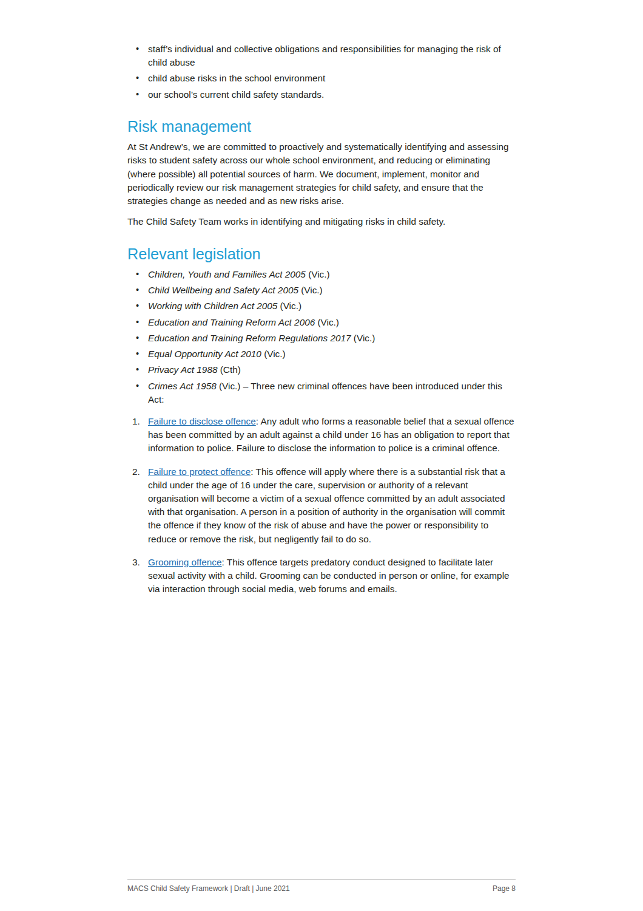staff’s individual and collective obligations and responsibilities for managing the risk of child abuse
child abuse risks in the school environment
our school’s current child safety standards.
Risk management
At St Andrew’s, we are committed to proactively and systematically identifying and assessing risks to student safety across our whole school environment, and reducing or eliminating (where possible) all potential sources of harm. We document, implement, monitor and periodically review our risk management strategies for child safety, and ensure that the strategies change as needed and as new risks arise.
The Child Safety Team works in identifying and mitigating risks in child safety.
Relevant legislation
Children, Youth and Families Act 2005 (Vic.)
Child Wellbeing and Safety Act 2005 (Vic.)
Working with Children Act 2005 (Vic.)
Education and Training Reform Act 2006 (Vic.)
Education and Training Reform Regulations 2017 (Vic.)
Equal Opportunity Act 2010 (Vic.)
Privacy Act 1988 (Cth)
Crimes Act 1958 (Vic.) – Three new criminal offences have been introduced under this Act:
Failure to disclose offence: Any adult who forms a reasonable belief that a sexual offence has been committed by an adult against a child under 16 has an obligation to report that information to police. Failure to disclose the information to police is a criminal offence.
Failure to protect offence: This offence will apply where there is a substantial risk that a child under the age of 16 under the care, supervision or authority of a relevant organisation will become a victim of a sexual offence committed by an adult associated with that organisation. A person in a position of authority in the organisation will commit the offence if they know of the risk of abuse and have the power or responsibility to reduce or remove the risk, but negligently fail to do so.
Grooming offence: This offence targets predatory conduct designed to facilitate later sexual activity with a child. Grooming can be conducted in person or online, for example via interaction through social media, web forums and emails.
MACS Child Safety Framework | Draft | June 2021
Page 8